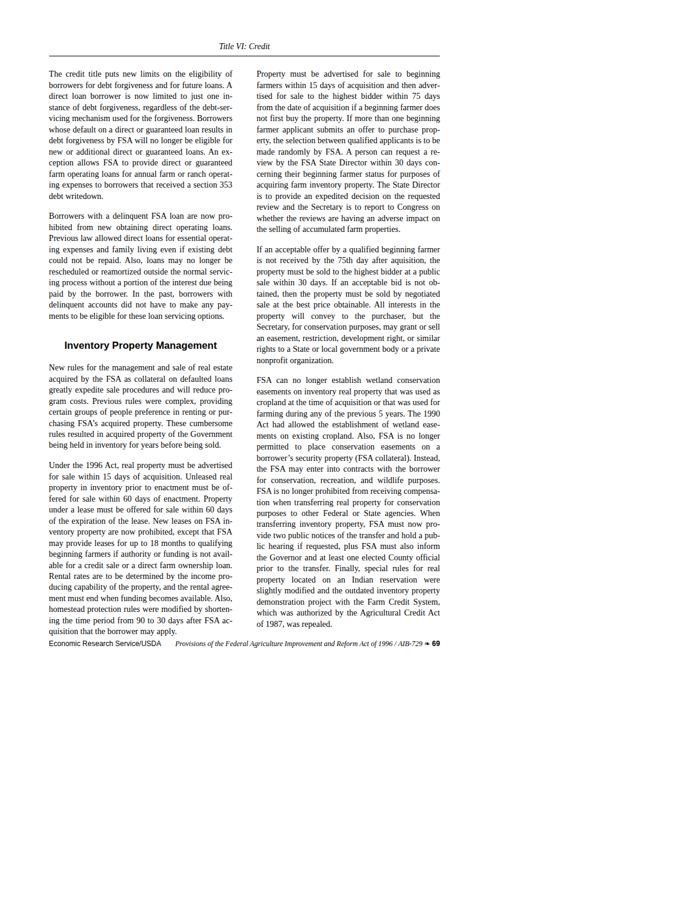Title VI: Credit
The credit title puts new limits on the eligibility of borrowers for debt forgiveness and for future loans. A direct loan borrower is now limited to just one instance of debt forgiveness, regardless of the debt-servicing mechanism used for the forgiveness. Borrowers whose default on a direct or guaranteed loan results in debt forgiveness by FSA will no longer be eligible for new or additional direct or guaranteed loans. An exception allows FSA to provide direct or guaranteed farm operating loans for annual farm or ranch operating expenses to borrowers that received a section 353 debt writedown.
Borrowers with a delinquent FSA loan are now prohibited from new obtaining direct operating loans. Previous law allowed direct loans for essential operating expenses and family living even if existing debt could not be repaid. Also, loans may no longer be rescheduled or reamortized outside the normal servicing process without a portion of the interest due being paid by the borrower. In the past, borrowers with delinquent accounts did not have to make any payments to be eligible for these loan servicing options.
Inventory Property Management
New rules for the management and sale of real estate acquired by the FSA as collateral on defaulted loans greatly expedite sale procedures and will reduce program costs. Previous rules were complex, providing certain groups of people preference in renting or purchasing FSA’s acquired property. These cumbersome rules resulted in acquired property of the Government being held in inventory for years before being sold.
Under the 1996 Act, real property must be advertised for sale within 15 days of acquisition. Unleased real property in inventory prior to enactment must be offered for sale within 60 days of enactment. Property under a lease must be offered for sale within 60 days of the expiration of the lease. New leases on FSA inventory property are now prohibited, except that FSA may provide leases for up to 18 months to qualifying beginning farmers if authority or funding is not available for a credit sale or a direct farm ownership loan. Rental rates are to be determined by the income producing capability of the property, and the rental agreement must end when funding becomes available. Also, homestead protection rules were modified by shortening the time period from 90 to 30 days after FSA acquisition that the borrower may apply.
Property must be advertised for sale to beginning farmers within 15 days of acquisition and then advertised for sale to the highest bidder within 75 days from the date of acquisition if a beginning farmer does not first buy the property. If more than one beginning farmer applicant submits an offer to purchase property, the selection between qualified applicants is to be made randomly by FSA. A person can request a review by the FSA State Director within 30 days concerning their beginning farmer status for purposes of acquiring farm inventory property. The State Director is to provide an expedited decision on the requested review and the Secretary is to report to Congress on whether the reviews are having an adverse impact on the selling of accumulated farm properties.
If an acceptable offer by a qualified beginning farmer is not received by the 75th day after aquisition, the property must be sold to the highest bidder at a public sale within 30 days. If an acceptable bid is not obtained, then the property must be sold by negotiated sale at the best price obtainable. All interests in the property will convey to the purchaser, but the Secretary, for conservation purposes, may grant or sell an easement, restriction, development right, or similar rights to a State or local government body or a private nonprofit organization.
FSA can no longer establish wetland conservation easements on inventory real property that was used as cropland at the time of acquisition or that was used for farming during any of the previous 5 years. The 1990 Act had allowed the establishment of wetland easements on existing cropland. Also, FSA is no longer permitted to place conservation easements on a borrower’s security property (FSA collateral). Instead, the FSA may enter into contracts with the borrower for conservation, recreation, and wildlife purposes. FSA is no longer prohibited from receiving compensation when transferring real property for conservation purposes to other Federal or State agencies. When transferring inventory property, FSA must now provide two public notices of the transfer and hold a public hearing if requested, plus FSA must also inform the Governor and at least one elected County official prior to the transfer. Finally, special rules for real property located on an Indian reservation were slightly modified and the outdated inventory property demonstration project with the Farm Credit System, which was authorized by the Agricultural Credit Act of 1987, was repealed.
Economic Research Service/USDA
Provisions of the Federal Agriculture Improvement and Reform Act of 1996 / AIB-729 ❧ 69